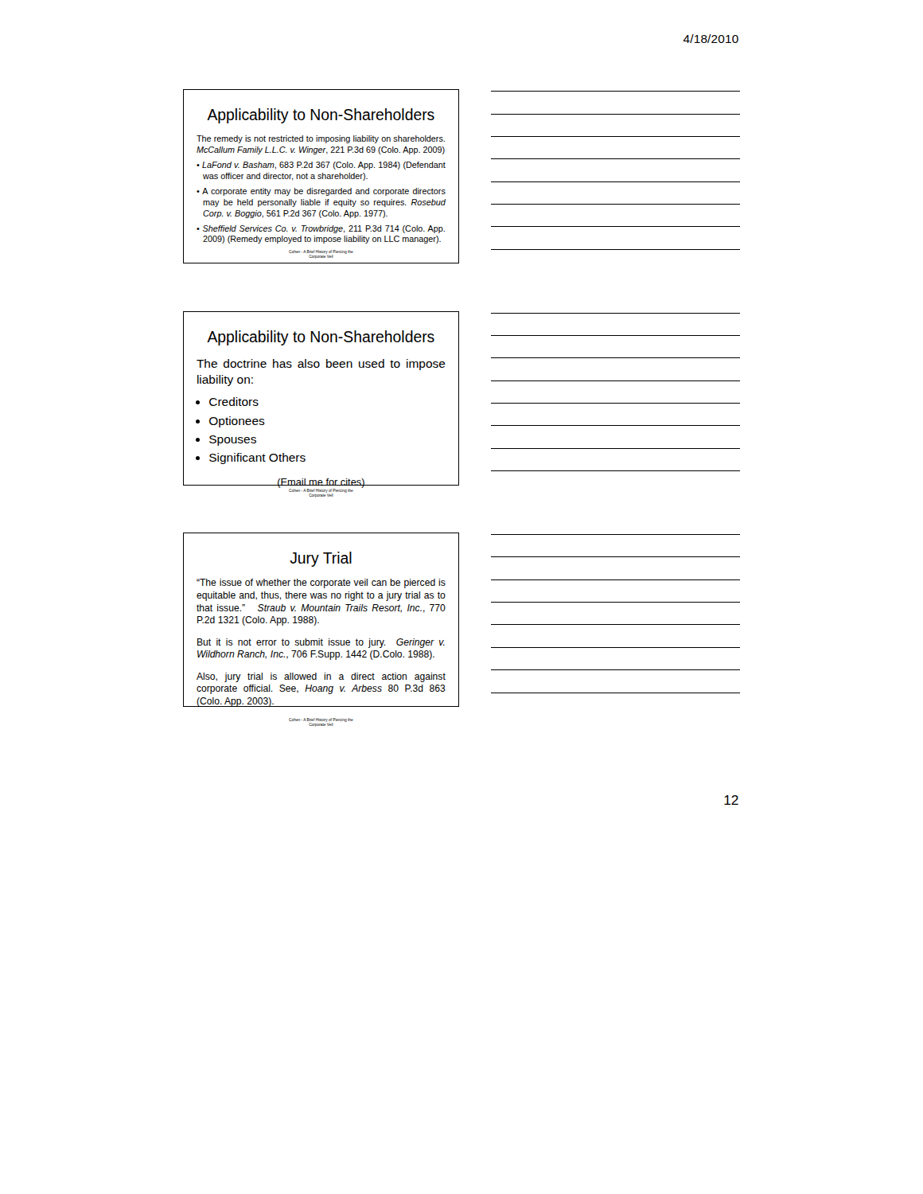4/18/2010
Applicability to Non-Shareholders
The remedy is not restricted to imposing liability on shareholders. McCallum Family L.L.C. v. Winger, 221 P.3d 69 (Colo. App. 2009)
• LaFond v. Basham, 683 P.2d 367 (Colo. App. 1984) (Defendant was officer and director, not a shareholder).
• A corporate entity may be disregarded and corporate directors may be held personally liable if equity so requires. Rosebud Corp. v. Boggio, 561 P.2d 367 (Colo. App. 1977).
• Sheffield Services Co. v. Trowbridge, 211 P.3d 714 (Colo. App. 2009) (Remedy employed to impose liability on LLC manager).
Cohen - A Brief History of Piercing the
Corporate Veil
Applicability to Non-Shareholders
The doctrine has also been used to impose liability on:
Creditors
Optionees
Spouses
Significant Others
(Email me for cites)
Cohen - A Brief History of Piercing the
Corporate Veil
Jury Trial
“The issue of whether the corporate veil can be pierced is equitable and, thus, there was no right to a jury trial as to that issue.” Straub v. Mountain Trails Resort, Inc., 770 P.2d 1321 (Colo. App. 1988).
But it is not error to submit issue to jury. Geringer v. Wildhorn Ranch, Inc., 706 F.Supp. 1442 (D.Colo. 1988).
Also, jury trial is allowed in a direct action against corporate official. See, Hoang v. Arbess 80 P.3d 863 (Colo. App. 2003).
Cohen - A Brief History of Piercing the
Corporate Veil
12